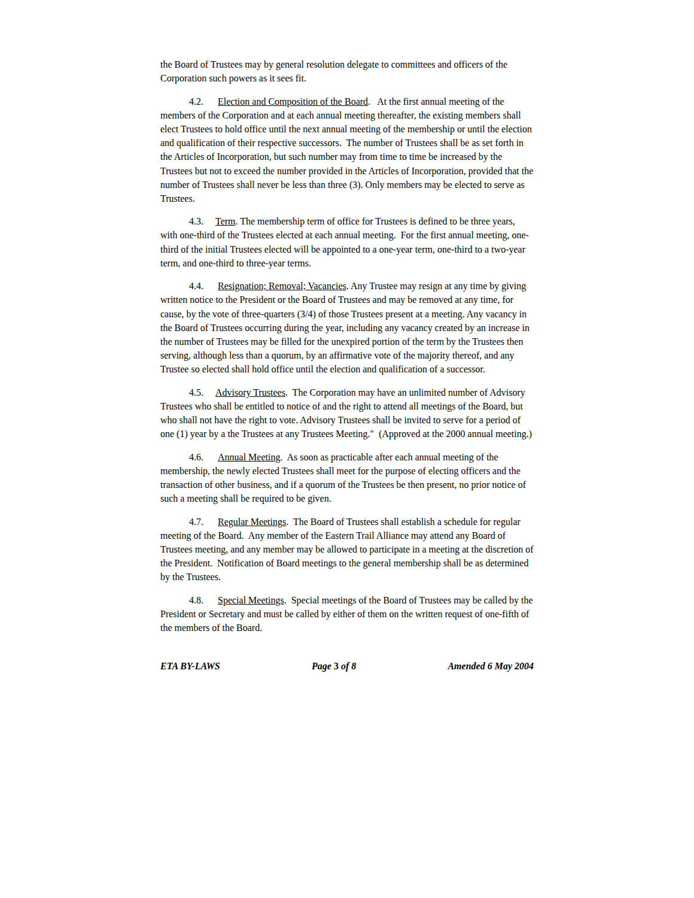the Board of Trustees may by general resolution delegate to committees and officers of the Corporation such powers as it sees fit.
4.2. Election and Composition of the Board. At the first annual meeting of the members of the Corporation and at each annual meeting thereafter, the existing members shall elect Trustees to hold office until the next annual meeting of the membership or until the election and qualification of their respective successors. The number of Trustees shall be as set forth in the Articles of Incorporation, but such number may from time to time be increased by the Trustees but not to exceed the number provided in the Articles of Incorporation, provided that the number of Trustees shall never be less than three (3). Only members may be elected to serve as Trustees.
4.3. Term. The membership term of office for Trustees is defined to be three years, with one-third of the Trustees elected at each annual meeting. For the first annual meeting, one-third of the initial Trustees elected will be appointed to a one-year term, one-third to a two-year term, and one-third to three-year terms.
4.4. Resignation; Removal; Vacancies. Any Trustee may resign at any time by giving written notice to the President or the Board of Trustees and may be removed at any time, for cause, by the vote of three-quarters (3/4) of those Trustees present at a meeting. Any vacancy in the Board of Trustees occurring during the year, including any vacancy created by an increase in the number of Trustees may be filled for the unexpired portion of the term by the Trustees then serving, although less than a quorum, by an affirmative vote of the majority thereof, and any Trustee so elected shall hold office until the election and qualification of a successor.
4.5. Advisory Trustees. The Corporation may have an unlimited number of Advisory Trustees who shall be entitled to notice of and the right to attend all meetings of the Board, but who shall not have the right to vote. Advisory Trustees shall be invited to serve for a period of one (1) year by a the Trustees at any Trustees Meeting." (Approved at the 2000 annual meeting.)
4.6. Annual Meeting. As soon as practicable after each annual meeting of the membership, the newly elected Trustees shall meet for the purpose of electing officers and the transaction of other business, and if a quorum of the Trustees be then present, no prior notice of such a meeting shall be required to be given.
4.7. Regular Meetings. The Board of Trustees shall establish a schedule for regular meeting of the Board. Any member of the Eastern Trail Alliance may attend any Board of Trustees meeting, and any member may be allowed to participate in a meeting at the discretion of the President. Notification of Board meetings to the general membership shall be as determined by the Trustees.
4.8. Special Meetings. Special meetings of the Board of Trustees may be called by the President or Secretary and must be called by either of them on the written request of one-fifth of the members of the Board.
ETA BY-LAWS
Page 3 of 8
Amended 6 May 2004